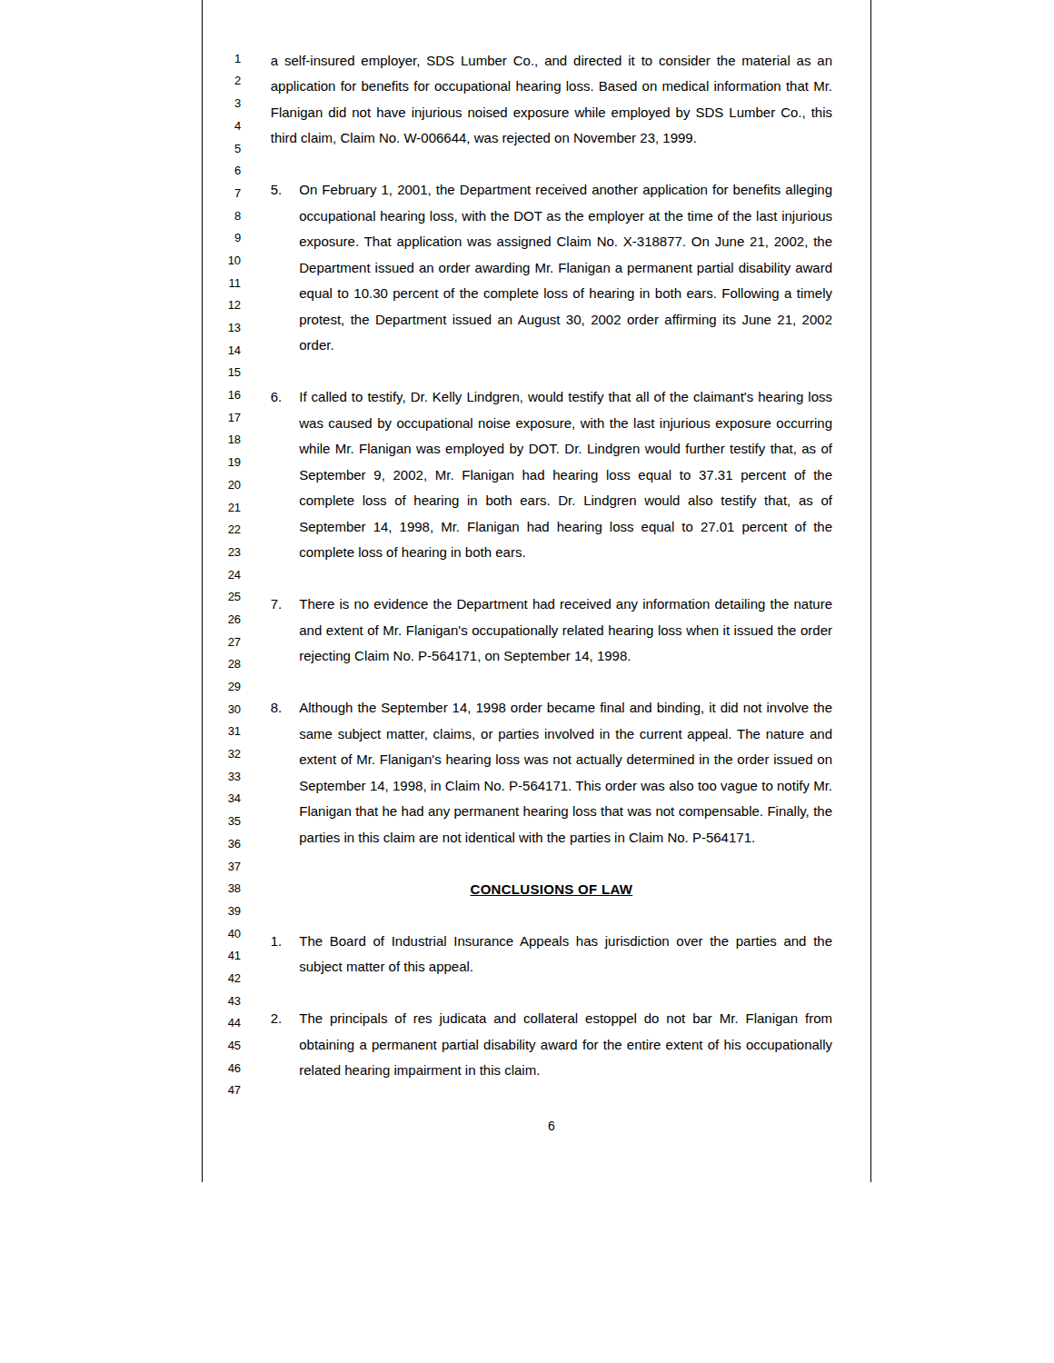1
2
3
4
5
6
7
8
9
10
11
12
13
14
15
16
17
18
19
20
21
22
23
24
25
26
27
28
29
30
31
32
33
34
35
36
37
38
39
40
41
42
43
44
45
46
47
a self-insured employer, SDS Lumber Co., and directed it to consider the material as an application for benefits for occupational hearing loss. Based on medical information that Mr. Flanigan did not have injurious noised exposure while employed by SDS Lumber Co., this third claim, Claim No. W-006644, was rejected on November 23, 1999.
5.
On February 1, 2001, the Department received another application for benefits alleging occupational hearing loss, with the DOT as the employer at the time of the last injurious exposure. That application was assigned Claim No. X-318877. On June 21, 2002, the Department issued an order awarding Mr. Flanigan a permanent partial disability award equal to 10.30 percent of the complete loss of hearing in both ears. Following a timely protest, the Department issued an August 30, 2002 order affirming its June 21, 2002 order.
6.
If called to testify, Dr. Kelly Lindgren, would testify that all of the claimant's hearing loss was caused by occupational noise exposure, with the last injurious exposure occurring while Mr. Flanigan was employed by DOT. Dr. Lindgren would further testify that, as of September 9, 2002, Mr. Flanigan had hearing loss equal to 37.31 percent of the complete loss of hearing in both ears. Dr. Lindgren would also testify that, as of September 14, 1998, Mr. Flanigan had hearing loss equal to 27.01 percent of the complete loss of hearing in both ears.
7.
There is no evidence the Department had received any information detailing the nature and extent of Mr. Flanigan's occupationally related hearing loss when it issued the order rejecting Claim No. P-564171, on September 14, 1998.
8.
Although the September 14, 1998 order became final and binding, it did not involve the same subject matter, claims, or parties involved in the current appeal. The nature and extent of Mr. Flanigan's hearing loss was not actually determined in the order issued on September 14, 1998, in Claim No. P-564171. This order was also too vague to notify Mr. Flanigan that he had any permanent hearing loss that was not compensable. Finally, the parties in this claim are not identical with the parties in Claim No. P-564171.
CONCLUSIONS OF LAW
1.
The Board of Industrial Insurance Appeals has jurisdiction over the parties and the subject matter of this appeal.
2.
The principals of res judicata and collateral estoppel do not bar Mr. Flanigan from obtaining a permanent partial disability award for the entire extent of his occupationally related hearing impairment in this claim.
6